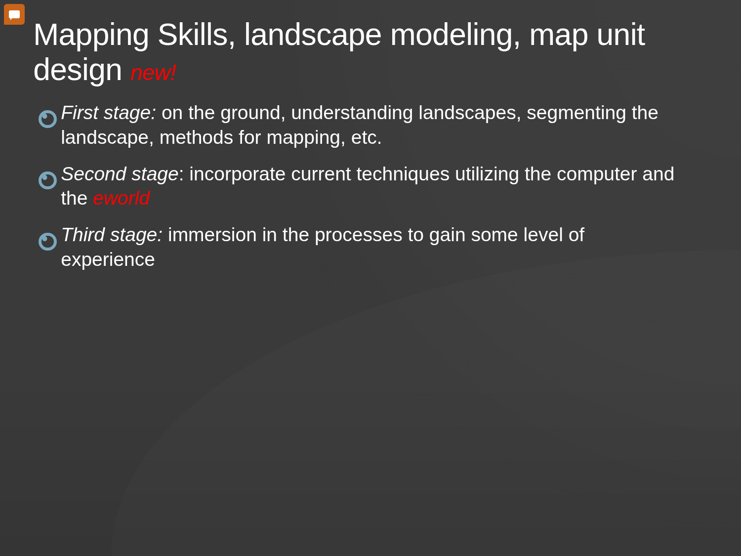Mapping Skills, landscape modeling, map unit design new!
First stage: on the ground, understanding landscapes, segmenting the landscape, methods for mapping, etc.
Second stage: incorporate current techniques utilizing the computer and the eworld
Third stage: immersion in the processes to gain some level of experience